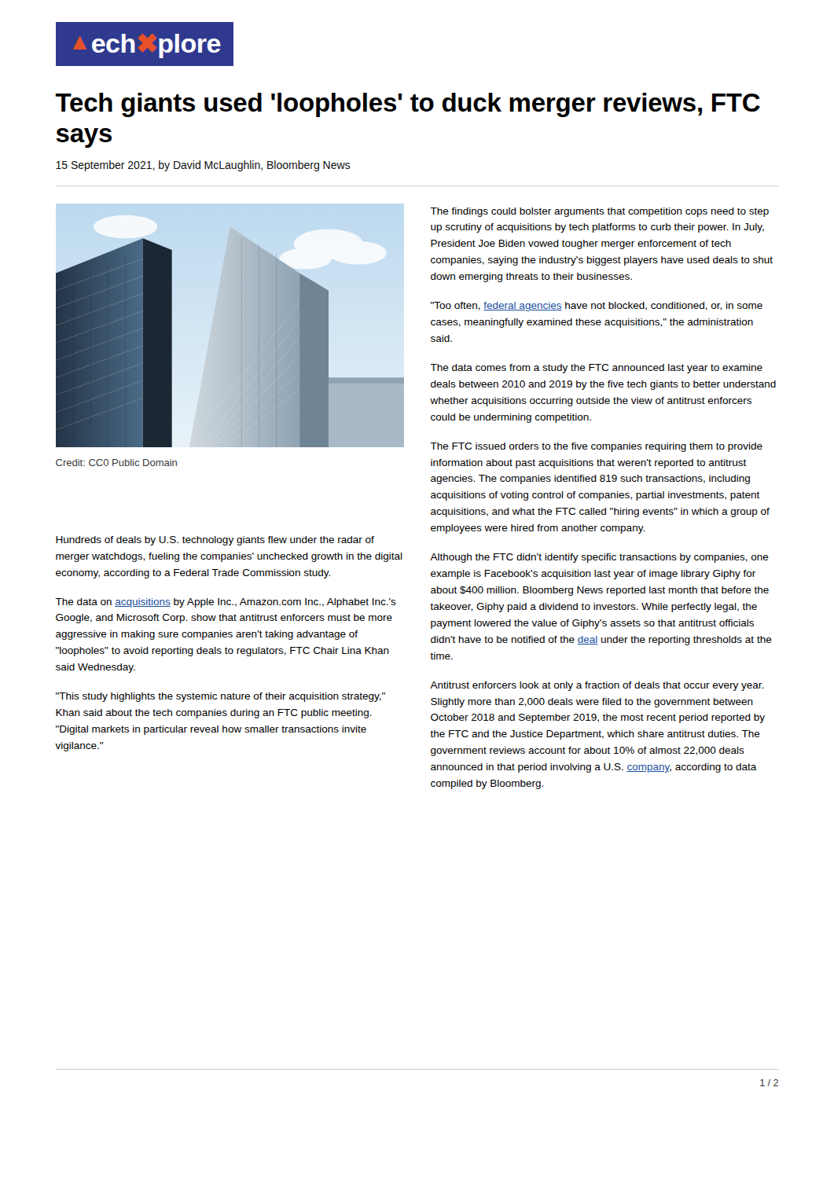▲ech✖plore
Tech giants used 'loopholes' to duck merger reviews, FTC says
15 September 2021, by David McLaughlin, Bloomberg News
Credit: CC0 Public Domain
Hundreds of deals by U.S. technology giants flew under the radar of merger watchdogs, fueling the companies' unchecked growth in the digital economy, according to a Federal Trade Commission study.
The data on acquisitions by Apple Inc., Amazon.com Inc., Alphabet Inc.'s Google, and Microsoft Corp. show that antitrust enforcers must be more aggressive in making sure companies aren't taking advantage of "loopholes" to avoid reporting deals to regulators, FTC Chair Lina Khan said Wednesday.
"This study highlights the systemic nature of their acquisition strategy," Khan said about the tech companies during an FTC public meeting. "Digital markets in particular reveal how smaller transactions invite vigilance."
The findings could bolster arguments that competition cops need to step up scrutiny of acquisitions by tech platforms to curb their power. In July, President Joe Biden vowed tougher merger enforcement of tech companies, saying the industry's biggest players have used deals to shut down emerging threats to their businesses.
"Too often, federal agencies have not blocked, conditioned, or, in some cases, meaningfully examined these acquisitions," the administration said.
The data comes from a study the FTC announced last year to examine deals between 2010 and 2019 by the five tech giants to better understand whether acquisitions occurring outside the view of antitrust enforcers could be undermining competition.
The FTC issued orders to the five companies requiring them to provide information about past acquisitions that weren't reported to antitrust agencies. The companies identified 819 such transactions, including acquisitions of voting control of companies, partial investments, patent acquisitions, and what the FTC called "hiring events" in which a group of employees were hired from another company.
Although the FTC didn't identify specific transactions by companies, one example is Facebook's acquisition last year of image library Giphy for about $400 million. Bloomberg News reported last month that before the takeover, Giphy paid a dividend to investors. While perfectly legal, the payment lowered the value of Giphy's assets so that antitrust officials didn't have to be notified of the deal under the reporting thresholds at the time.
Antitrust enforcers look at only a fraction of deals that occur every year. Slightly more than 2,000 deals were filed to the government between October 2018 and September 2019, the most recent period reported by the FTC and the Justice Department, which share antitrust duties. The government reviews account for about 10% of almost 22,000 deals announced in that period involving a U.S. company, according to data compiled by Bloomberg.
1 / 2